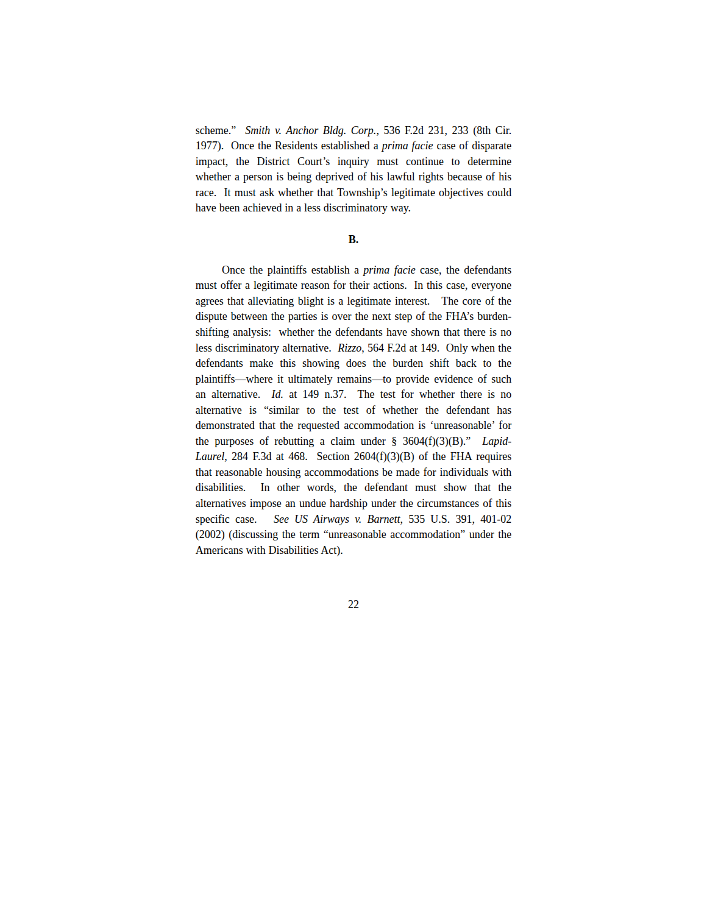scheme.” Smith v. Anchor Bldg. Corp., 536 F.2d 231, 233 (8th Cir. 1977). Once the Residents established a prima facie case of disparate impact, the District Court’s inquiry must continue to determine whether a person is being deprived of his lawful rights because of his race. It must ask whether that Township’s legitimate objectives could have been achieved in a less discriminatory way.
B.
Once the plaintiffs establish a prima facie case, the defendants must offer a legitimate reason for their actions. In this case, everyone agrees that alleviating blight is a legitimate interest. The core of the dispute between the parties is over the next step of the FHA’s burden-shifting analysis: whether the defendants have shown that there is no less discriminatory alternative. Rizzo, 564 F.2d at 149. Only when the defendants make this showing does the burden shift back to the plaintiffs—where it ultimately remains—to provide evidence of such an alternative. Id. at 149 n.37. The test for whether there is no alternative is “similar to the test of whether the defendant has demonstrated that the requested accommodation is ‘unreasonable’ for the purposes of rebutting a claim under § 3604(f)(3)(B).” Lapid-Laurel, 284 F.3d at 468. Section 2604(f)(3)(B) of the FHA requires that reasonable housing accommodations be made for individuals with disabilities. In other words, the defendant must show that the alternatives impose an undue hardship under the circumstances of this specific case. See US Airways v. Barnett, 535 U.S. 391, 401-02 (2002) (discussing the term “unreasonable accommodation” under the Americans with Disabilities Act).
22